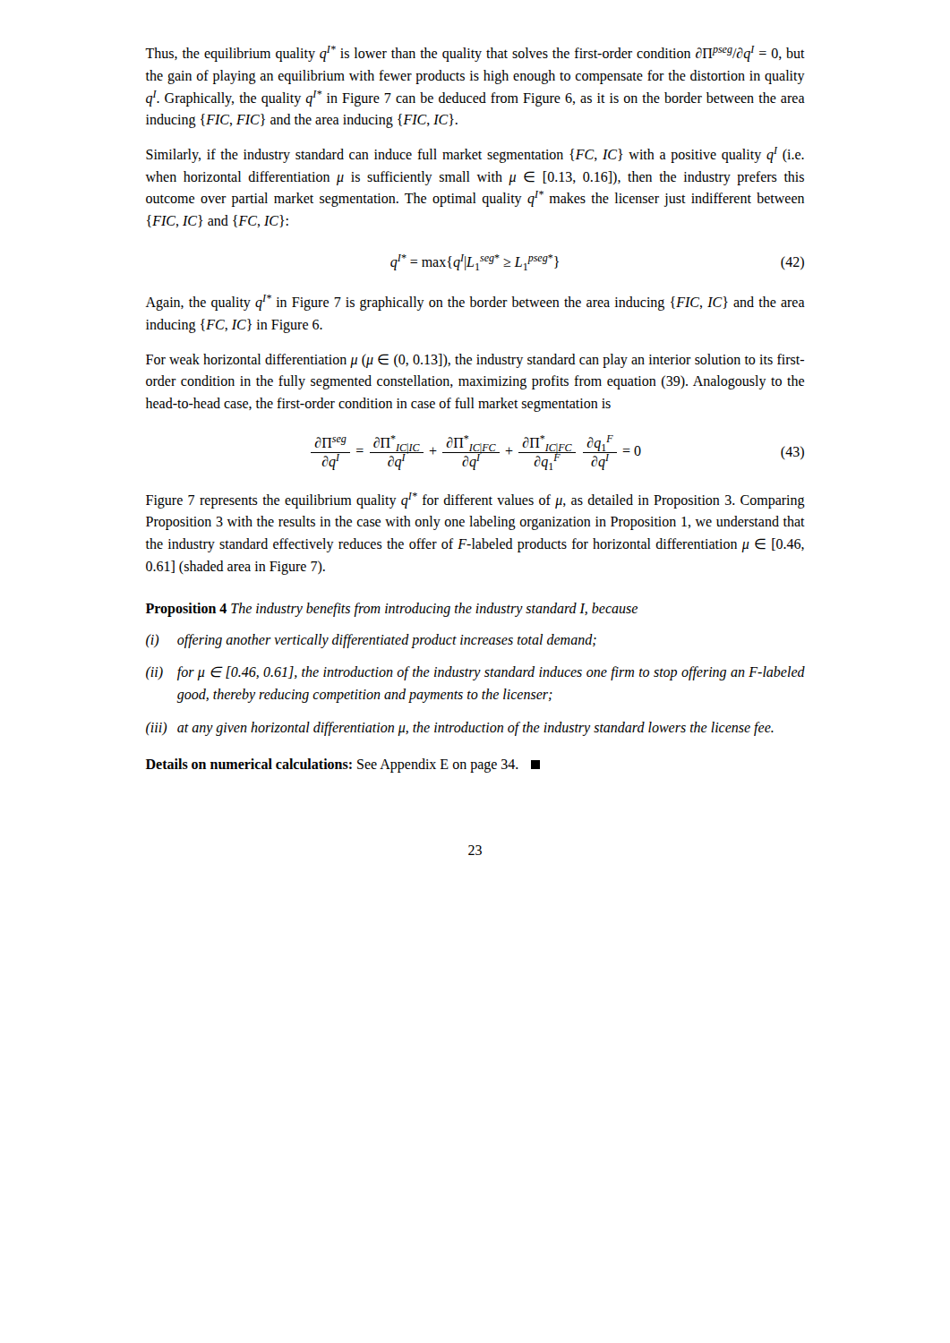Thus, the equilibrium quality qI* is lower than the quality that solves the first-order condition ∂Πpseg/∂qI = 0, but the gain of playing an equilibrium with fewer products is high enough to compensate for the distortion in quality qI. Graphically, the quality qI* in Figure 7 can be deduced from Figure 6, as it is on the border between the area inducing {FIC, FIC} and the area inducing {FIC, IC}.
Similarly, if the industry standard can induce full market segmentation {FC, IC} with a positive quality qI (i.e. when horizontal differentiation μ is sufficiently small with μ ∈ [0.13, 0.16]), then the industry prefers this outcome over partial market segmentation. The optimal quality qI* makes the licenser just indifferent between {FIC, IC} and {FC, IC}:
qI* = max{qI|L1seg* ≥ L1pseg*} (42)
Again, the quality qI* in Figure 7 is graphically on the border between the area inducing {FIC, IC} and the area inducing {FC, IC} in Figure 6.
For weak horizontal differentiation μ (μ ∈ (0, 0.13]), the industry standard can play an interior solution to its first-order condition in the fully segmented constellation, maximizing profits from equation (39). Analogously to the head-to-head case, the first-order condition in case of full market segmentation is
∂Πseg∂qI = ∂Π*IC|IC∂qI + ∂Π*IC|FC∂qI + ∂Π*IC|FC∂q1F ∂q1F∂qI = 0 (43)
Figure 7 represents the equilibrium quality qI* for different values of μ, as detailed in Proposition 3. Comparing Proposition 3 with the results in the case with only one labeling organization in Proposition 1, we understand that the industry standard effectively reduces the offer of F-labeled products for horizontal differentiation μ ∈ [0.46, 0.61] (shaded area in Figure 7).
Proposition 4 The industry benefits from introducing the industry standard I, because
(i) offering another vertically differentiated product increases total demand;
(ii) for μ ∈ [0.46, 0.61], the introduction of the industry standard induces one firm to stop offering an F-labeled good, thereby reducing competition and payments to the licenser;
(iii) at any given horizontal differentiation μ, the introduction of the industry standard lowers the license fee.
Details on numerical calculations: See Appendix E on page 34.
23